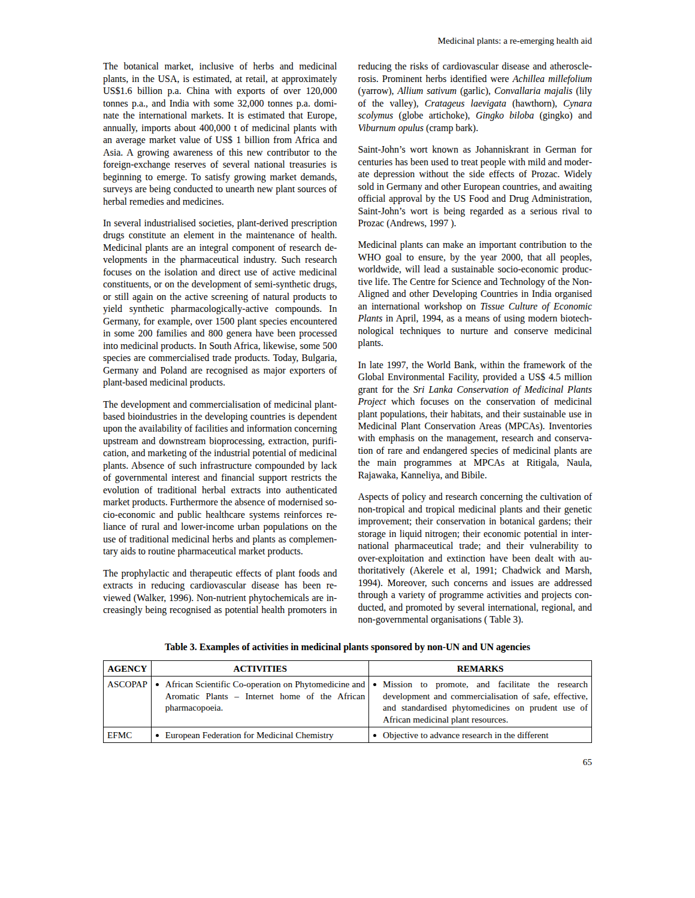Medicinal plants: a re-emerging health aid
The botanical market, inclusive of herbs and medicinal plants, in the USA, is estimated, at retail, at approximately US$1.6 billion p.a. China with exports of over 120,000 tonnes p.a., and India with some 32,000 tonnes p.a. dominate the international markets. It is estimated that Europe, annually, imports about 400,000 t of medicinal plants with an average market value of US$ 1 billion from Africa and Asia. A growing awareness of this new contributor to the foreign-exchange reserves of several national treasuries is beginning to emerge. To satisfy growing market demands, surveys are being conducted to unearth new plant sources of herbal remedies and medicines.
In several industrialised societies, plant-derived prescription drugs constitute an element in the maintenance of health. Medicinal plants are an integral component of research developments in the pharmaceutical industry. Such research focuses on the isolation and direct use of active medicinal constituents, or on the development of semi-synthetic drugs, or still again on the active screening of natural products to yield synthetic pharmacologically-active compounds. In Germany, for example, over 1500 plant species encountered in some 200 families and 800 genera have been processed into medicinal products. In South Africa, likewise, some 500 species are commercialised trade products. Today, Bulgaria, Germany and Poland are recognised as major exporters of plant-based medicinal products.
The development and commercialisation of medicinal plant-based bioindustries in the developing countries is dependent upon the availability of facilities and information concerning upstream and downstream bioprocessing, extraction, purification, and marketing of the industrial potential of medicinal plants. Absence of such infrastructure compounded by lack of governmental interest and financial support restricts the evolution of traditional herbal extracts into authenticated market products. Furthermore the absence of modernised socio-economic and public healthcare systems reinforces reliance of rural and lower-income urban populations on the use of traditional medicinal herbs and plants as complementary aids to routine pharmaceutical market products.
The prophylactic and therapeutic effects of plant foods and extracts in reducing cardiovascular disease has been reviewed (Walker, 1996). Non-nutrient phytochemicals are increasingly being recognised as potential health promoters in reducing the risks of cardiovascular disease and atherosclerosis. Prominent herbs identified were Achillea millefolium (yarrow), Allium sativum (garlic), Convallaria majalis (lily of the valley), Cratageus laevigata (hawthorn), Cynara scolymus (globe artichoke), Gingko biloba (gingko) and Viburnum opulus (cramp bark).
Saint-John’s wort known as Johanniskrant in German for centuries has been used to treat people with mild and moderate depression without the side effects of Prozac. Widely sold in Germany and other European countries, and awaiting official approval by the US Food and Drug Administration, Saint-John’s wort is being regarded as a serious rival to Prozac (Andrews, 1997 ).
Medicinal plants can make an important contribution to the WHO goal to ensure, by the year 2000, that all peoples, worldwide, will lead a sustainable socio-economic productive life. The Centre for Science and Technology of the Non-Aligned and other Developing Countries in India organised an international workshop on Tissue Culture of Economic Plants in April, 1994, as a means of using modern biotechnological techniques to nurture and conserve medicinal plants.
In late 1997, the World Bank, within the framework of the Global Environmental Facility, provided a US$ 4.5 million grant for the Sri Lanka Conservation of Medicinal Plants Project which focuses on the conservation of medicinal plant populations, their habitats, and their sustainable use in Medicinal Plant Conservation Areas (MPCAs). Inventories with emphasis on the management, research and conservation of rare and endangered species of medicinal plants are the main programmes at MPCAs at Ritigala, Naula, Rajawaka, Kanneliya, and Bibile.
Aspects of policy and research concerning the cultivation of non-tropical and tropical medicinal plants and their genetic improvement; their conservation in botanical gardens; their storage in liquid nitrogen; their economic potential in international pharmaceutical trade; and their vulnerability to over-exploitation and extinction have been dealt with authoritatively (Akerele et al, 1991; Chadwick and Marsh, 1994). Moreover, such concerns and issues are addressed through a variety of programme activities and projects conducted, and promoted by several international, regional, and non-governmental organisations ( Table 3).
Table 3. Examples of activities in medicinal plants sponsored by non-UN and UN agencies
| AGENCY | ACTIVITIES | REMARKS |
| --- | --- | --- |
| ASCOPAP | African Scientific Co-operation on Phytomedicine and Aromatic Plants – Internet home of the African pharmacopoeia. | Mission to promote, and facilitate the research development and commercialisation of safe, effective, and standardised phytomedicines on prudent use of African medicinal plant resources. |
| EFMC | European Federation for Medicinal Chemistry | Objective to advance research in the different |
65